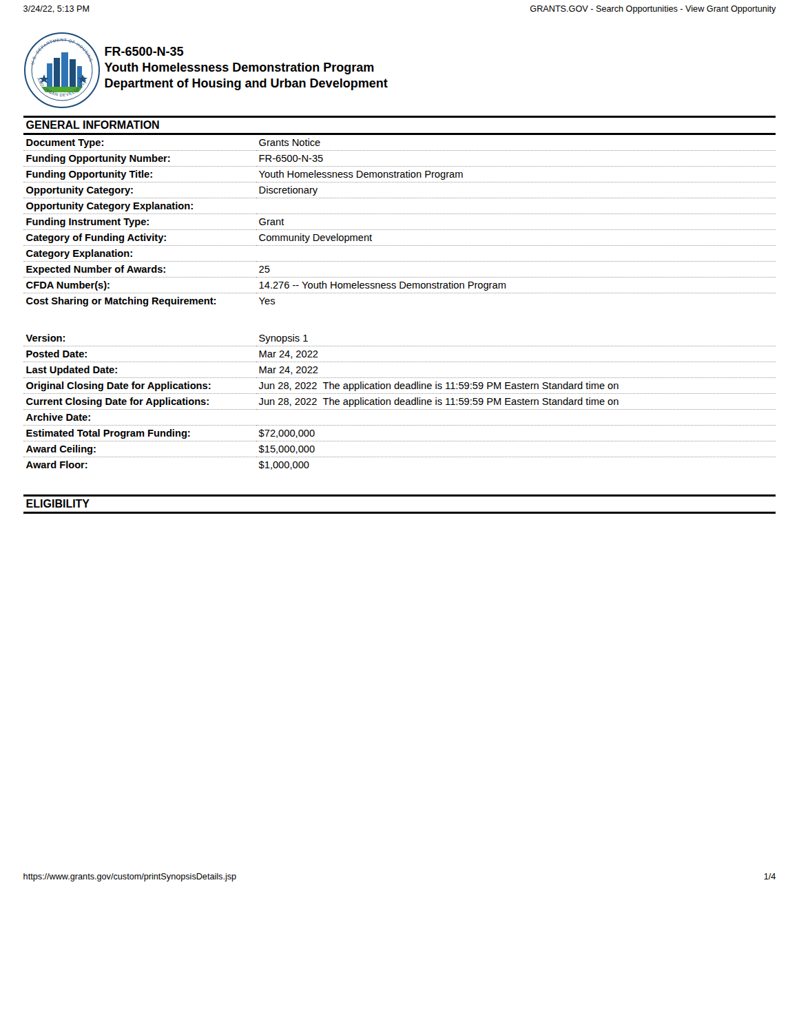3/24/22, 5:13 PM GRANTS.GOV - Search Opportunities - View Grant Opportunity
U.S. DEPARTMENT OF HOUSING AND URBAN DEVELOPMENT
FR-6500-N-35
Youth Homelessness Demonstration Program
Department of Housing and Urban Development
GENERAL INFORMATION
| Document Type: | Grants Notice |
| Funding Opportunity Number: | FR-6500-N-35 |
| Funding Opportunity Title: | Youth Homelessness Demonstration Program |
| Opportunity Category: | Discretionary |
| Opportunity Category Explanation: | |
| Funding Instrument Type: | Grant |
| Category of Funding Activity: | Community Development |
| Category Explanation: | |
| Expected Number of Awards: | 25 |
| CFDA Number(s): | 14.276 -- Youth Homelessness Demonstration Program |
| Cost Sharing or Matching Requirement: | Yes |
| Version: | Synopsis 1 |
| Posted Date: | Mar 24, 2022 |
| Last Updated Date: | Mar 24, 2022 |
| Original Closing Date for Applications: | Jun 28, 2022 The application deadline is 11:59:59 PM Eastern Standard time on |
| Current Closing Date for Applications: | Jun 28, 2022 The application deadline is 11:59:59 PM Eastern Standard time on |
| Archive Date: | |
| Estimated Total Program Funding: | $72,000,000 |
| Award Ceiling: | $15,000,000 |
| Award Floor: | $1,000,000 |
ELIGIBILITY
https://www.grants.gov/custom/printSynopsisDetails.jsp 1/4